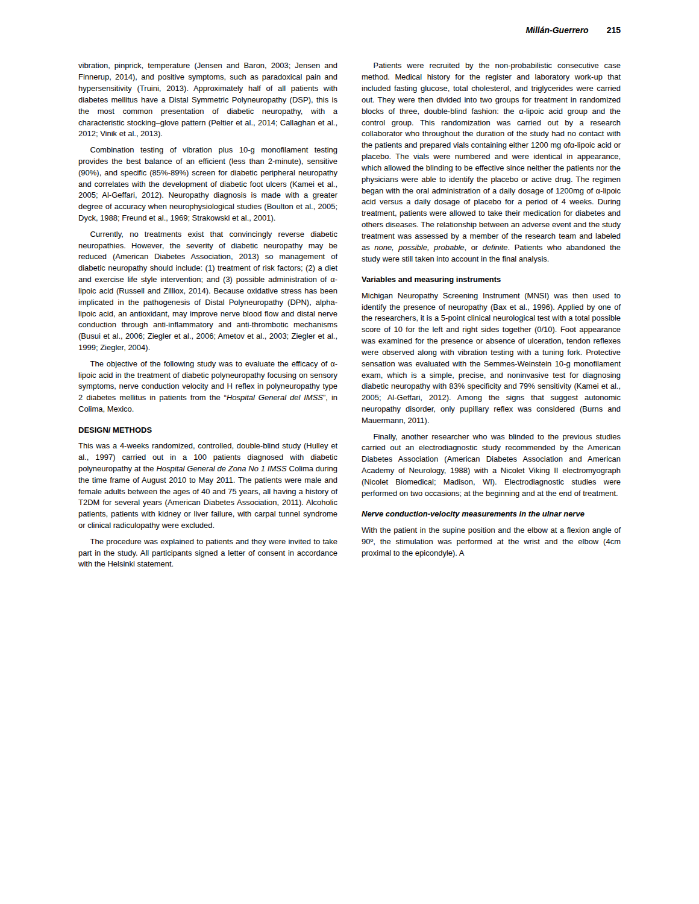Millán-Guerrero 215
vibration, pinprick, temperature (Jensen and Baron, 2003; Jensen and Finnerup, 2014), and positive symptoms, such as paradoxical pain and hypersensitivity (Truini, 2013). Approximately half of all patients with diabetes mellitus have a Distal Symmetric Polyneuropathy (DSP), this is the most common presentation of diabetic neuropathy, with a characteristic stocking–glove pattern (Peltier et al., 2014; Callaghan et al., 2012; Vinik et al., 2013).
Combination testing of vibration plus 10-g monofilament testing provides the best balance of an efficient (less than 2-minute), sensitive (90%), and specific (85%-89%) screen for diabetic peripheral neuropathy and correlates with the development of diabetic foot ulcers (Kamei et al., 2005; Al-Geffari, 2012). Neuropathy diagnosis is made with a greater degree of accuracy when neurophysiological studies (Boulton et al., 2005; Dyck, 1988; Freund et al., 1969; Strakowski et al., 2001).
Currently, no treatments exist that convincingly reverse diabetic neuropathies. However, the severity of diabetic neuropathy may be reduced (American Diabetes Association, 2013) so management of diabetic neuropathy should include: (1) treatment of risk factors; (2) a diet and exercise life style intervention; and (3) possible administration of α-lipoic acid (Russell and Zilliox, 2014). Because oxidative stress has been implicated in the pathogenesis of Distal Polyneuropathy (DPN), alpha-lipoic acid, an antioxidant, may improve nerve blood flow and distal nerve conduction through anti-inflammatory and anti-thrombotic mechanisms (Busui et al., 2006; Ziegler et al., 2006; Ametov et al., 2003; Ziegler et al., 1999; Ziegler, 2004).
The objective of the following study was to evaluate the efficacy of α-lipoic acid in the treatment of diabetic polyneuropathy focusing on sensory symptoms, nerve conduction velocity and H reflex in polyneuropathy type 2 diabetes mellitus in patients from the “Hospital General del IMSS”, in Colima, Mexico.
DESIGN/ METHODS
This was a 4-weeks randomized, controlled, double-blind study (Hulley et al., 1997) carried out in a 100 patients diagnosed with diabetic polyneuropathy at the Hospital General de Zona No 1 IMSS Colima during the time frame of August 2010 to May 2011. The patients were male and female adults between the ages of 40 and 75 years, all having a history of T2DM for several years (American Diabetes Association, 2011). Alcoholic patients, patients with kidney or liver failure, with carpal tunnel syndrome or clinical radiculopathy were excluded.
The procedure was explained to patients and they were invited to take part in the study. All participants signed a letter of consent in accordance with the Helsinki statement.
Patients were recruited by the non-probabilistic consecutive case method. Medical history for the register and laboratory work-up that included fasting glucose, total cholesterol, and triglycerides were carried out. They were then divided into two groups for treatment in randomized blocks of three, double-blind fashion: the α-lipoic acid group and the control group. This randomization was carried out by a research collaborator who throughout the duration of the study had no contact with the patients and prepared vials containing either 1200 mg ofα-lipoic acid or placebo. The vials were numbered and were identical in appearance, which allowed the blinding to be effective since neither the patients nor the physicians were able to identify the placebo or active drug. The regimen began with the oral administration of a daily dosage of 1200mg of α-lipoic acid versus a daily dosage of placebo for a period of 4 weeks. During treatment, patients were allowed to take their medication for diabetes and others diseases. The relationship between an adverse event and the study treatment was assessed by a member of the research team and labeled as none, possible, probable, or definite. Patients who abandoned the study were still taken into account in the final analysis.
Variables and measuring instruments
Michigan Neuropathy Screening Instrument (MNSI) was then used to identify the presence of neuropathy (Bax et al., 1996). Applied by one of the researchers, it is a 5-point clinical neurological test with a total possible score of 10 for the left and right sides together (0/10). Foot appearance was examined for the presence or absence of ulceration, tendon reflexes were observed along with vibration testing with a tuning fork. Protective sensation was evaluated with the Semmes-Weinstein 10-g monofilament exam, which is a simple, precise, and noninvasive test for diagnosing diabetic neuropathy with 83% specificity and 79% sensitivity (Kamei et al., 2005; Al-Geffari, 2012). Among the signs that suggest autonomic neuropathy disorder, only pupillary reflex was considered (Burns and Mauermann, 2011).
Finally, another researcher who was blinded to the previous studies carried out an electrodiagnostic study recommended by the American Diabetes Association (American Diabetes Association and American Academy of Neurology, 1988) with a Nicolet Viking II electromyograph (Nicolet Biomedical; Madison, WI). Electrodiagnostic studies were performed on two occasions; at the beginning and at the end of treatment.
Nerve conduction-velocity measurements in the ulnar nerve
With the patient in the supine position and the elbow at a flexion angle of 90º, the stimulation was performed at the wrist and the elbow (4cm proximal to the epicondyle). A